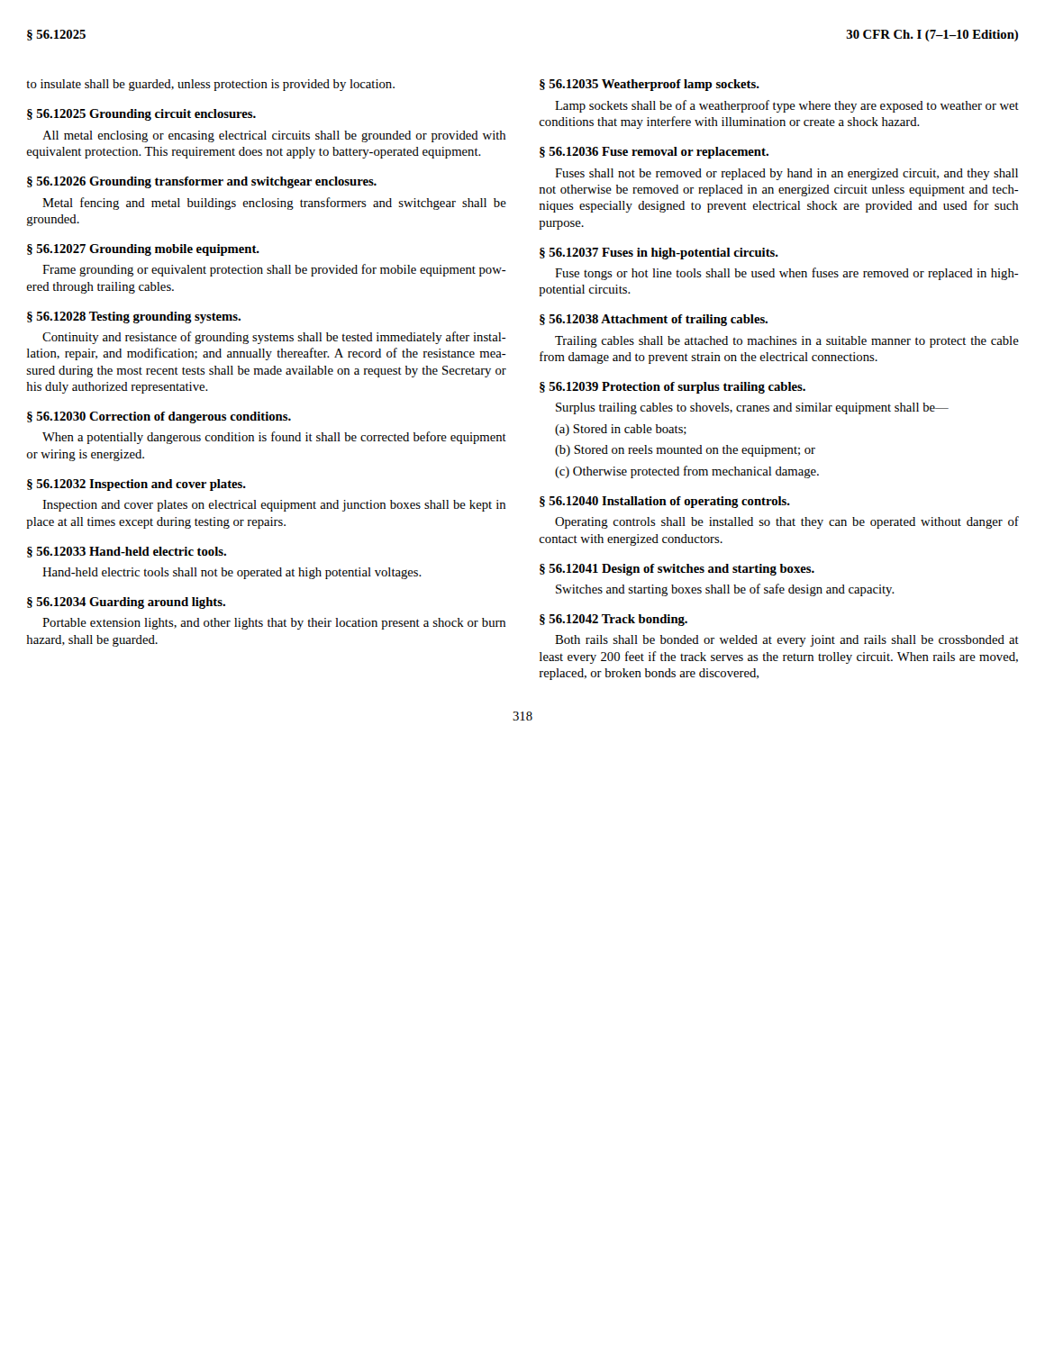§ 56.12025 30 CFR Ch. I (7–1–10 Edition)
to insulate shall be guarded, unless protection is provided by location.
§ 56.12025 Grounding circuit enclosures.
All metal enclosing or encasing electrical circuits shall be grounded or provided with equivalent protection. This requirement does not apply to battery-operated equipment.
§ 56.12026 Grounding transformer and switchgear enclosures.
Metal fencing and metal buildings enclosing transformers and switchgear shall be grounded.
§ 56.12027 Grounding mobile equipment.
Frame grounding or equivalent protection shall be provided for mobile equipment powered through trailing cables.
§ 56.12028 Testing grounding systems.
Continuity and resistance of grounding systems shall be tested immediately after installation, repair, and modification; and annually thereafter. A record of the resistance measured during the most recent tests shall be made available on a request by the Secretary or his duly authorized representative.
§ 56.12030 Correction of dangerous conditions.
When a potentially dangerous condition is found it shall be corrected before equipment or wiring is energized.
§ 56.12032 Inspection and cover plates.
Inspection and cover plates on electrical equipment and junction boxes shall be kept in place at all times except during testing or repairs.
§ 56.12033 Hand-held electric tools.
Hand-held electric tools shall not be operated at high potential voltages.
§ 56.12034 Guarding around lights.
Portable extension lights, and other lights that by their location present a shock or burn hazard, shall be guarded.
§ 56.12035 Weatherproof lamp sockets.
Lamp sockets shall be of a weatherproof type where they are exposed to weather or wet conditions that may interfere with illumination or create a shock hazard.
§ 56.12036 Fuse removal or replacement.
Fuses shall not be removed or replaced by hand in an energized circuit, and they shall not otherwise be removed or replaced in an energized circuit unless equipment and techniques especially designed to prevent electrical shock are provided and used for such purpose.
§ 56.12037 Fuses in high-potential circuits.
Fuse tongs or hot line tools shall be used when fuses are removed or replaced in high-potential circuits.
§ 56.12038 Attachment of trailing cables.
Trailing cables shall be attached to machines in a suitable manner to protect the cable from damage and to prevent strain on the electrical connections.
§ 56.12039 Protection of surplus trailing cables.
Surplus trailing cables to shovels, cranes and similar equipment shall be—
(a) Stored in cable boats;
(b) Stored on reels mounted on the equipment; or
(c) Otherwise protected from mechanical damage.
§ 56.12040 Installation of operating controls.
Operating controls shall be installed so that they can be operated without danger of contact with energized conductors.
§ 56.12041 Design of switches and starting boxes.
Switches and starting boxes shall be of safe design and capacity.
§ 56.12042 Track bonding.
Both rails shall be bonded or welded at every joint and rails shall be crossbonded at least every 200 feet if the track serves as the return trolley circuit. When rails are moved, replaced, or broken bonds are discovered,
318